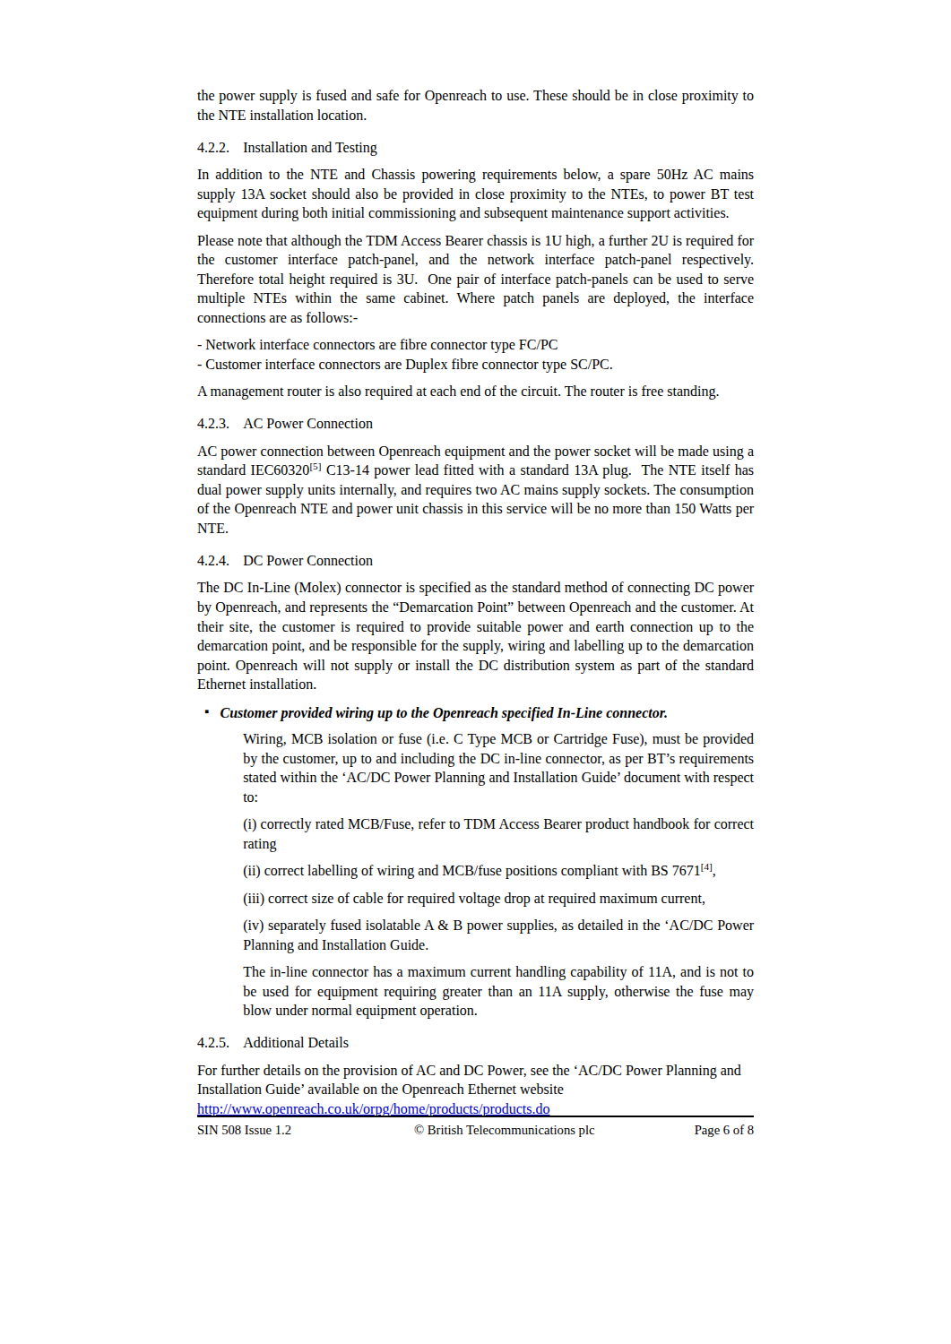the power supply is fused and safe for Openreach to use. These should be in close proximity to the NTE installation location.
4.2.2. Installation and Testing
In addition to the NTE and Chassis powering requirements below, a spare 50Hz AC mains supply 13A socket should also be provided in close proximity to the NTEs, to power BT test equipment during both initial commissioning and subsequent maintenance support activities.
Please note that although the TDM Access Bearer chassis is 1U high, a further 2U is required for the customer interface patch-panel, and the network interface patch-panel respectively. Therefore total height required is 3U. One pair of interface patch-panels can be used to serve multiple NTEs within the same cabinet. Where patch panels are deployed, the interface connections are as follows:-
- Network interface connectors are fibre connector type FC/PC
- Customer interface connectors are Duplex fibre connector type SC/PC.
A management router is also required at each end of the circuit. The router is free standing.
4.2.3. AC Power Connection
AC power connection between Openreach equipment and the power socket will be made using a standard IEC60320[5] C13-14 power lead fitted with a standard 13A plug. The NTE itself has dual power supply units internally, and requires two AC mains supply sockets. The consumption of the Openreach NTE and power unit chassis in this service will be no more than 150 Watts per NTE.
4.2.4. DC Power Connection
The DC In-Line (Molex) connector is specified as the standard method of connecting DC power by Openreach, and represents the “Demarcation Point” between Openreach and the customer. At their site, the customer is required to provide suitable power and earth connection up to the demarcation point, and be responsible for the supply, wiring and labelling up to the demarcation point. Openreach will not supply or install the DC distribution system as part of the standard Ethernet installation.
Customer provided wiring up to the Openreach specified In-Line connector.
Wiring, MCB isolation or fuse (i.e. C Type MCB or Cartridge Fuse), must be provided by the customer, up to and including the DC in-line connector, as per BT’s requirements stated within the ‘AC/DC Power Planning and Installation Guide’ document with respect to:
(i) correctly rated MCB/Fuse, refer to TDM Access Bearer product handbook for correct rating
(ii) correct labelling of wiring and MCB/fuse positions compliant with BS 7671[4],
(iii) correct size of cable for required voltage drop at required maximum current,
(iv) separately fused isolatable A & B power supplies, as detailed in the ‘AC/DC Power Planning and Installation Guide.
The in-line connector has a maximum current handling capability of 11A, and is not to be used for equipment requiring greater than an 11A supply, otherwise the fuse may blow under normal equipment operation.
4.2.5. Additional Details
For further details on the provision of AC and DC Power, see the ‘AC/DC Power Planning and Installation Guide’ available on the Openreach Ethernet website
http://www.openreach.co.uk/orpg/home/products/products.do
| SIN 508 Issue 1.2 | © British Telecommunications plc | Page 6 of 8 |